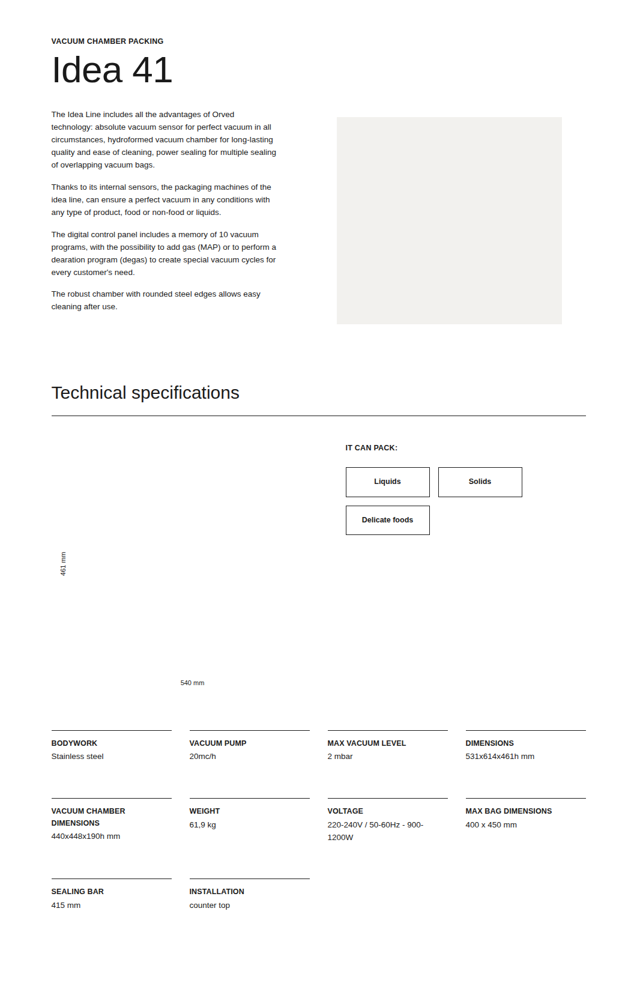VACUUM CHAMBER PACKING
Idea 41
The Idea Line includes all the advantages of Orved technology: absolute vacuum sensor for perfect vacuum in all circumstances, hydroformed vacuum chamber for long-lasting quality and ease of cleaning, power sealing for multiple sealing of overlapping vacuum bags.
Thanks to its internal sensors, the packaging machines of the idea line, can ensure a perfect vacuum in any conditions with any type of product, food or non-food or liquids.
The digital control panel includes a memory of 10 vacuum programs, with the possibility to add gas (MAP) or to perform a dearation program (degas) to create special vacuum cycles for every customer's need.
The robust chamber with rounded steel edges allows easy cleaning after use.
Technical specifications
461 mm
540 mm
IT CAN PACK:
Liquids
Solids
Delicate foods
Bodywork
Stainless steel
Vacuum pump
20mc/h
Max vacuum level
2 mbar
Dimensions
531x614x461h mm
Vacuum chamber dimensions
440x448x190h mm
Weight
61,9 kg
Voltage
220-240V / 50-60Hz - 900-1200W
Max bag dimensions
400 x 450 mm
Sealing bar
415 mm
Installation
counter top